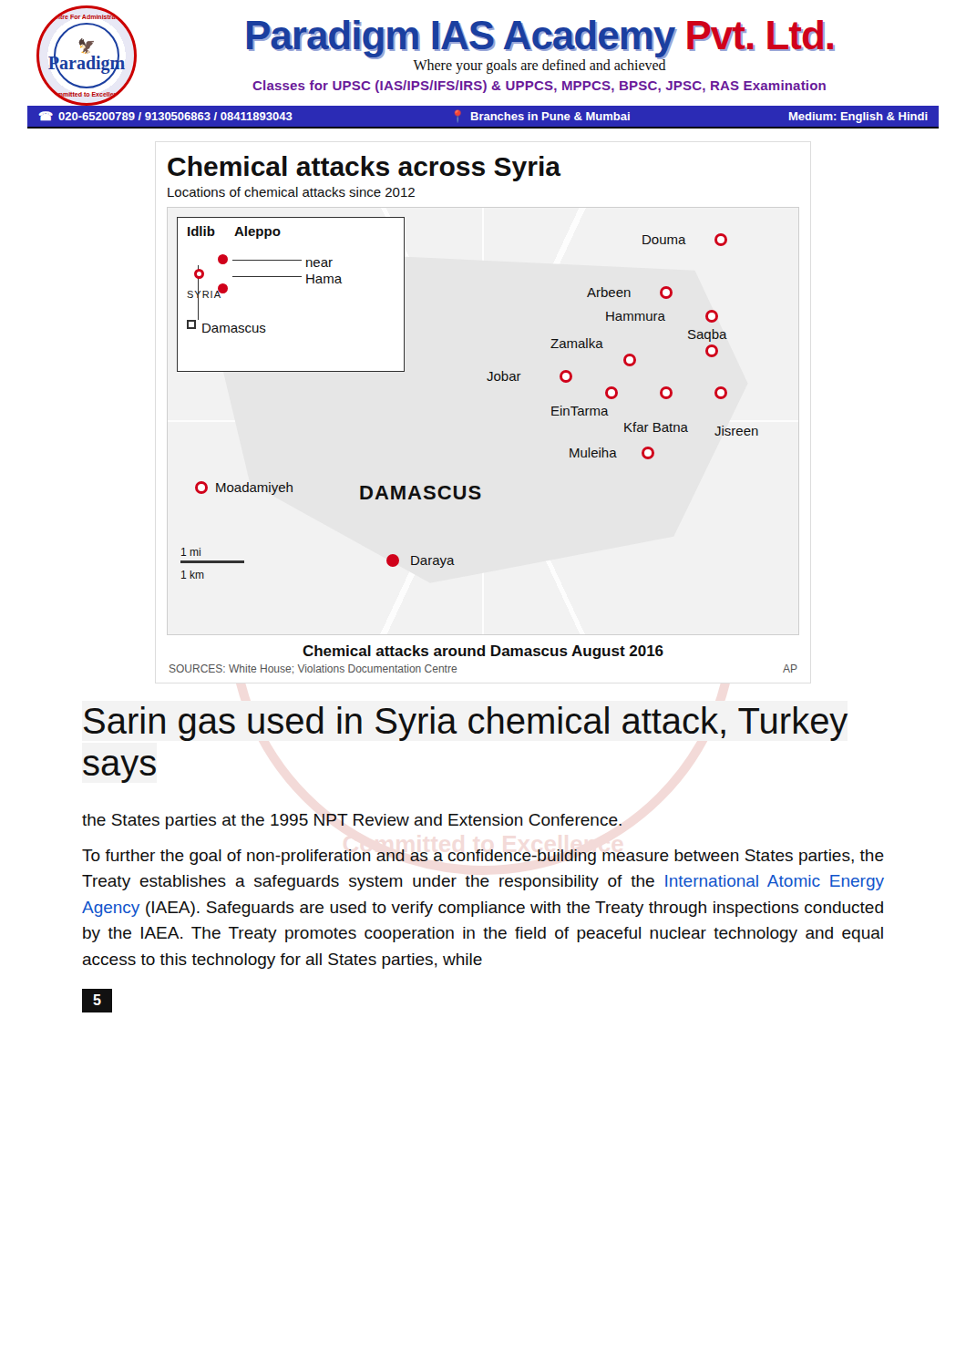A Study Centre For Administrative Service Committed to Excellence
🦅
Paradigm
Paradigm IAS Academy Pvt. Ltd.
Where your goals are defined and achieved
Classes for UPSC (IAS/IPS/IFS/IRS) & UPPCS, MPPCS, BPSC, JPSC, RAS Examination
☎020-65200789 / 9130506863 / 08411893043
📍Branches in Pune & Mumbai
Medium: English & Hindi
A Study Centre For Administrative Service Committed to Excellence
Paradigm
Chemical attacks across Syria
Locations of chemical attacks since 2012
Idlib Aleppo near Hama SYRIA Damascus
Douma Arbeen Hammura Saqba Zamalka Jobar EinTarma Kfar Batna Jisreen Muleiha
DAMASCUS
Moadamiyeh Daraya
1 mi
1 km
Chemical attacks around Damascus August 2016
SOURCES: White House; Violations Documentation Centre AP
Sarin gas used in Syria chemical attack, Turkey says
the States parties at the 1995 NPT Review and Extension Conference.
To further the goal of non-proliferation and as a confidence-building measure between States parties, the Treaty establishes a safeguards system under the responsibility of the International Atomic Energy Agency (IAEA). Safeguards are used to verify compliance with the Treaty through inspections conducted by the IAEA. The Treaty promotes cooperation in the field of peaceful nuclear technology and equal access to this technology for all States parties, while
5